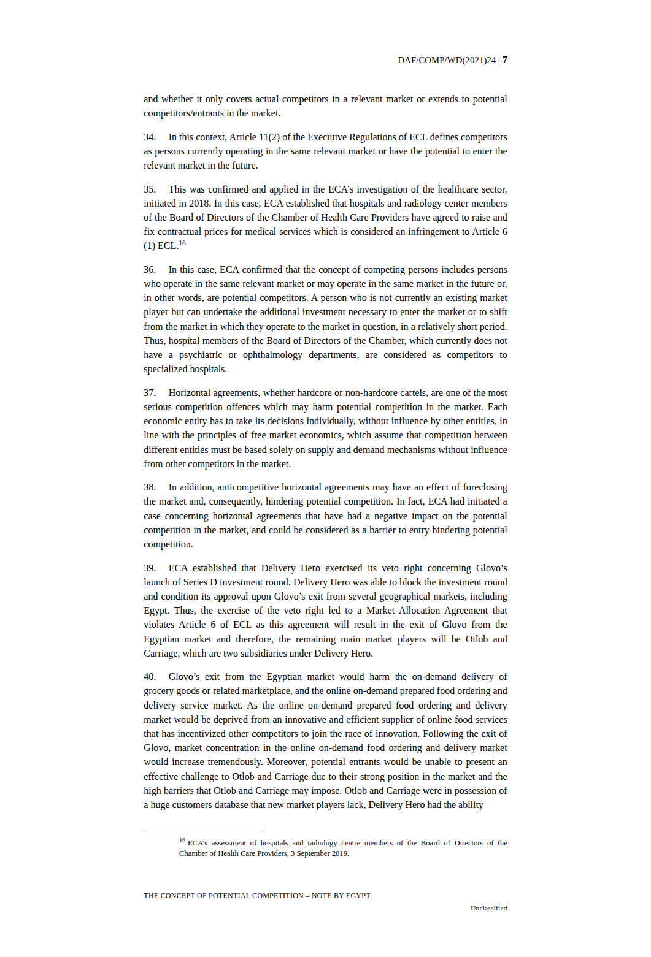DAF/COMP/WD(2021)24 | 7
and whether it only covers actual competitors in a relevant market or extends to potential competitors/entrants in the market.
34. In this context, Article 11(2) of the Executive Regulations of ECL defines competitors as persons currently operating in the same relevant market or have the potential to enter the relevant market in the future.
35. This was confirmed and applied in the ECA’s investigation of the healthcare sector, initiated in 2018. In this case, ECA established that hospitals and radiology center members of the Board of Directors of the Chamber of Health Care Providers have agreed to raise and fix contractual prices for medical services which is considered an infringement to Article 6 (1) ECL.16
36. In this case, ECA confirmed that the concept of competing persons includes persons who operate in the same relevant market or may operate in the same market in the future or, in other words, are potential competitors. A person who is not currently an existing market player but can undertake the additional investment necessary to enter the market or to shift from the market in which they operate to the market in question, in a relatively short period. Thus, hospital members of the Board of Directors of the Chamber, which currently does not have a psychiatric or ophthalmology departments, are considered as competitors to specialized hospitals.
37. Horizontal agreements, whether hardcore or non-hardcore cartels, are one of the most serious competition offences which may harm potential competition in the market. Each economic entity has to take its decisions individually, without influence by other entities, in line with the principles of free market economics, which assume that competition between different entities must be based solely on supply and demand mechanisms without influence from other competitors in the market.
38. In addition, anticompetitive horizontal agreements may have an effect of foreclosing the market and, consequently, hindering potential competition. In fact, ECA had initiated a case concerning horizontal agreements that have had a negative impact on the potential competition in the market, and could be considered as a barrier to entry hindering potential competition.
39. ECA established that Delivery Hero exercised its veto right concerning Glovo’s launch of Series D investment round. Delivery Hero was able to block the investment round and condition its approval upon Glovo’s exit from several geographical markets, including Egypt. Thus, the exercise of the veto right led to a Market Allocation Agreement that violates Article 6 of ECL as this agreement will result in the exit of Glovo from the Egyptian market and therefore, the remaining main market players will be Otlob and Carriage, which are two subsidiaries under Delivery Hero.
40. Glovo’s exit from the Egyptian market would harm the on-demand delivery of grocery goods or related marketplace, and the online on-demand prepared food ordering and delivery service market. As the online on-demand prepared food ordering and delivery market would be deprived from an innovative and efficient supplier of online food services that has incentivized other competitors to join the race of innovation. Following the exit of Glovo, market concentration in the online on-demand food ordering and delivery market would increase tremendously. Moreover, potential entrants would be unable to present an effective challenge to Otlob and Carriage due to their strong position in the market and the high barriers that Otlob and Carriage may impose. Otlob and Carriage were in possession of a huge customers database that new market players lack, Delivery Hero had the ability
16 ECA’s assessment of hospitals and radiology centre members of the Board of Directors of the Chamber of Health Care Providers, 3 September 2019.
THE CONCEPT OF POTENTIAL COMPETITION – NOTE BY EGYPT
Unclassified